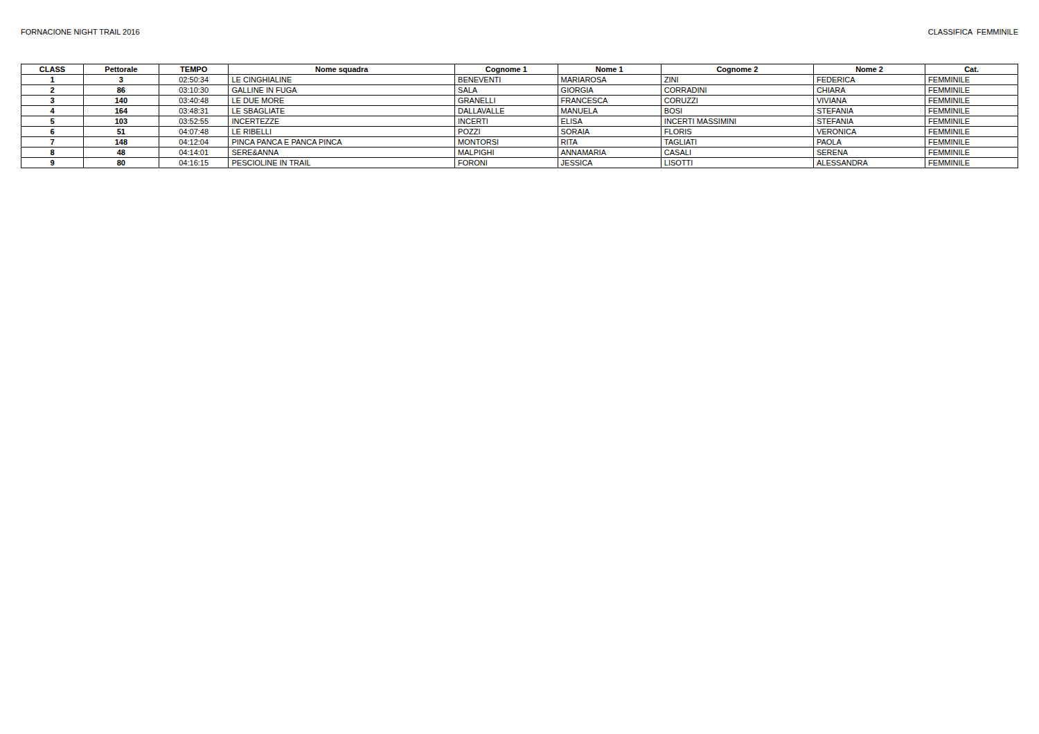FORNACIONE NIGHT TRAIL 2016 CLASSIFICA FEMMINILE
| CLASS | Pettorale | TEMPO | Nome squadra | Cognome 1 | Nome 1 | Cognome 2 | Nome 2 | Cat. |
| --- | --- | --- | --- | --- | --- | --- | --- | --- |
| 1 | 3 | 02:50:34 | LE CINGHIALINE | BENEVENTI | MARIAROSA | ZINI | FEDERICA | FEMMINILE |
| 2 | 86 | 03:10:30 | GALLINE IN FUGA | SALA | GIORGIA | CORRADINI | CHIARA | FEMMINILE |
| 3 | 140 | 03:40:48 | LE DUE MORE | GRANELLI | FRANCESCA | CORUZZI | VIVIANA | FEMMINILE |
| 4 | 164 | 03:48:31 | LE SBAGLIATE | DALLAVALLE | MANUELA | BOSI | STEFANIA | FEMMINILE |
| 5 | 103 | 03:52:55 | INCERTEZZE | INCERTI | ELISA | INCERTI MASSIMINI | STEFANIA | FEMMINILE |
| 6 | 51 | 04:07:48 | LE RIBELLI | POZZI | SORAIA | FLORIS | VERONICA | FEMMINILE |
| 7 | 148 | 04:12:04 | PINCA PANCA E PANCA PINCA | MONTORSI | RITA | TAGLIATI | PAOLA | FEMMINILE |
| 8 | 48 | 04:14:01 | SERE&ANNA | MALPIGHI | ANNAMARIA | CASALI | SERENA | FEMMINILE |
| 9 | 80 | 04:16:15 | PESCIOLINE IN TRAIL | FORONI | JESSICA | LISOTTI | ALESSANDRA | FEMMINILE |